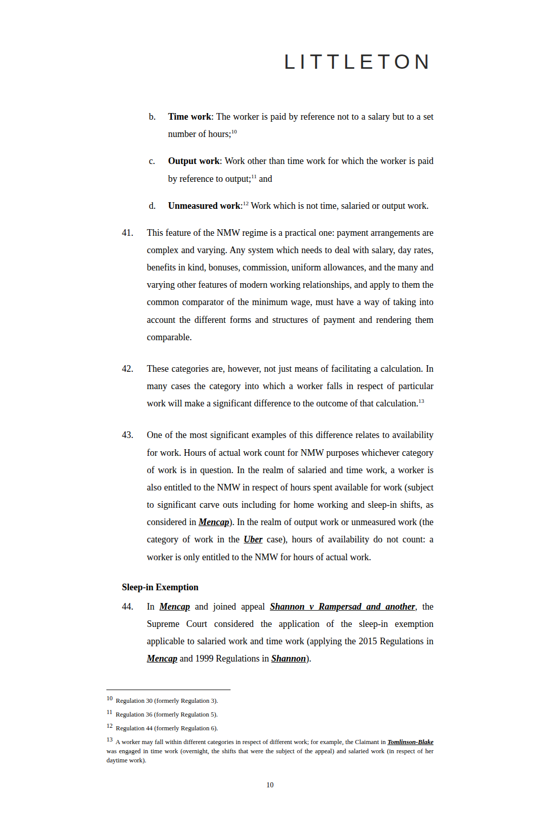LITTLETON
b. Time work: The worker is paid by reference not to a salary but to a set number of hours;10
c. Output work: Work other than time work for which the worker is paid by reference to output;11 and
d. Unmeasured work:12 Work which is not time, salaried or output work.
41. This feature of the NMW regime is a practical one: payment arrangements are complex and varying. Any system which needs to deal with salary, day rates, benefits in kind, bonuses, commission, uniform allowances, and the many and varying other features of modern working relationships, and apply to them the common comparator of the minimum wage, must have a way of taking into account the different forms and structures of payment and rendering them comparable.
42. These categories are, however, not just means of facilitating a calculation. In many cases the category into which a worker falls in respect of particular work will make a significant difference to the outcome of that calculation.13
43. One of the most significant examples of this difference relates to availability for work. Hours of actual work count for NMW purposes whichever category of work is in question. In the realm of salaried and time work, a worker is also entitled to the NMW in respect of hours spent available for work (subject to significant carve outs including for home working and sleep-in shifts, as considered in Mencap). In the realm of output work or unmeasured work (the category of work in the Uber case), hours of availability do not count: a worker is only entitled to the NMW for hours of actual work.
Sleep-in Exemption
44. In Mencap and joined appeal Shannon v Rampersad and another, the Supreme Court considered the application of the sleep-in exemption applicable to salaried work and time work (applying the 2015 Regulations in Mencap and 1999 Regulations in Shannon).
10 Regulation 30 (formerly Regulation 3).
11 Regulation 36 (formerly Regulation 5).
12 Regulation 44 (formerly Regulation 6).
13 A worker may fall within different categories in respect of different work; for example, the Claimant in Tomlinson-Blake was engaged in time work (overnight, the shifts that were the subject of the appeal) and salaried work (in respect of her daytime work).
10